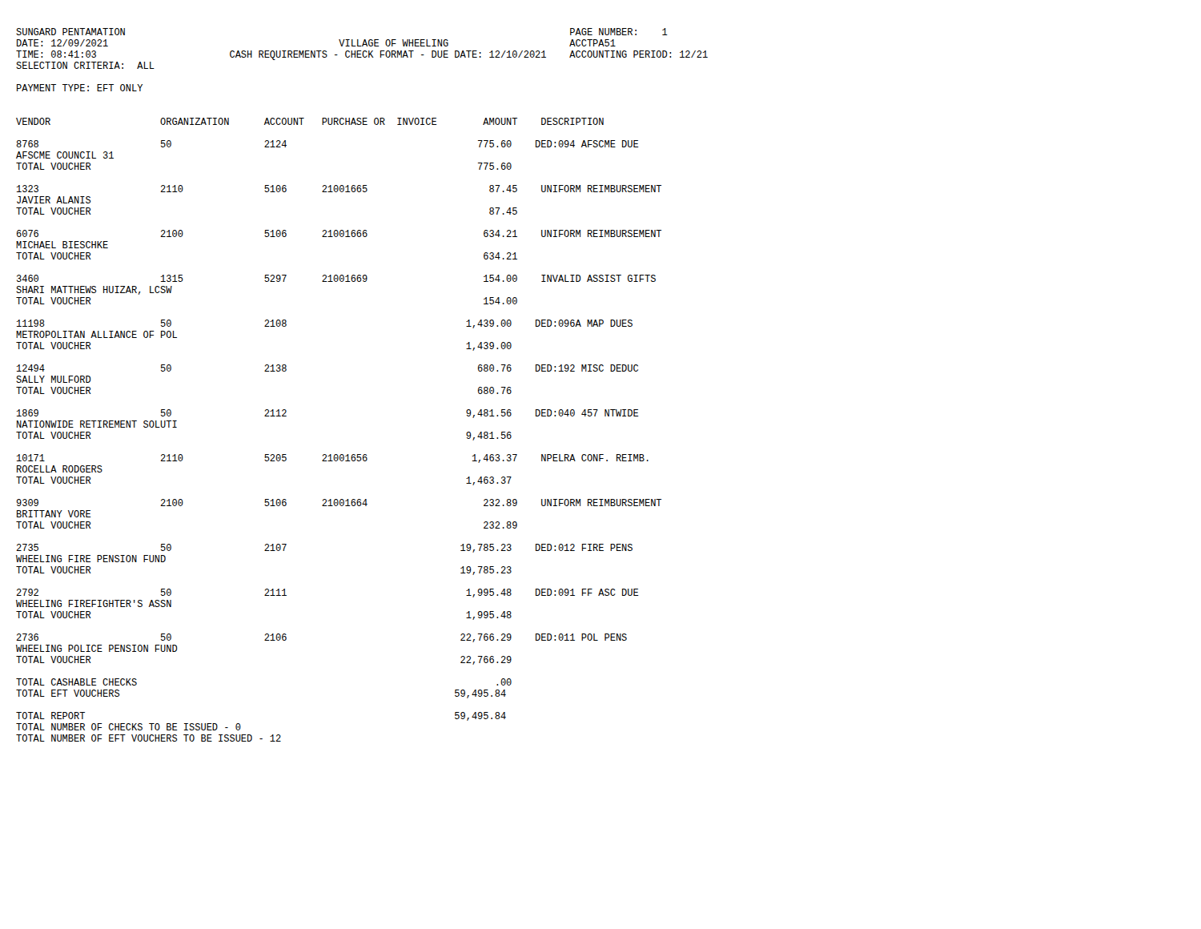SUNGARD PENTAMATION PAGE NUMBER: 1 DATE: 12/09/2021 VILLAGE OF WHEELING ACCTPA51 TIME: 08:41:03 CASH REQUIREMENTS - CHECK FORMAT - DUE DATE: 12/10/2021 ACCOUNTING PERIOD: 12/21 SELECTION CRITERIA: ALL PAYMENT TYPE: EFT ONLY VENDOR ORGANIZATION ACCOUNT PURCHASE OR INVOICE AMOUNT DESCRIPTION 8768 50 2124 775.60 DED:094 AFSCME DUE AFSCME COUNCIL 31 TOTAL VOUCHER 775.60 1323 2110 5106 21001665 87.45 UNIFORM REIMBURSEMENT JAVIER ALANIS TOTAL VOUCHER 87.45 6076 2100 5106 21001666 634.21 UNIFORM REIMBURSEMENT MICHAEL BIESCHKE TOTAL VOUCHER 634.21 3460 1315 5297 21001669 154.00 INVALID ASSIST GIFTS SHARI MATTHEWS HUIZAR, LCSW TOTAL VOUCHER 154.00 11198 50 2108 1,439.00 DED:096A MAP DUES METROPOLITAN ALLIANCE OF POL TOTAL VOUCHER 1,439.00 12494 50 2138 680.76 DED:192 MISC DEDUC SALLY MULFORD TOTAL VOUCHER 680.76 1869 50 2112 9,481.56 DED:040 457 NTWIDE NATIONWIDE RETIREMENT SOLUTI TOTAL VOUCHER 9,481.56 10171 2110 5205 21001656 1,463.37 NPELRA CONF. REIMB. ROCELLA RODGERS TOTAL VOUCHER 1,463.37 9309 2100 5106 21001664 232.89 UNIFORM REIMBURSEMENT BRITTANY VORE TOTAL VOUCHER 232.89 2735 50 2107 19,785.23 DED:012 FIRE PENS WHEELING FIRE PENSION FUND TOTAL VOUCHER 19,785.23 2792 50 2111 1,995.48 DED:091 FF ASC DUE WHEELING FIREFIGHTER'S ASSN TOTAL VOUCHER 1,995.48 2736 50 2106 22,766.29 DED:011 POL PENS WHEELING POLICE PENSION FUND TOTAL VOUCHER 22,766.29 TOTAL CASHABLE CHECKS .00 TOTAL EFT VOUCHERS 59,495.84 TOTAL REPORT 59,495.84 TOTAL NUMBER OF CHECKS TO BE ISSUED - 0 TOTAL NUMBER OF EFT VOUCHERS TO BE ISSUED - 12